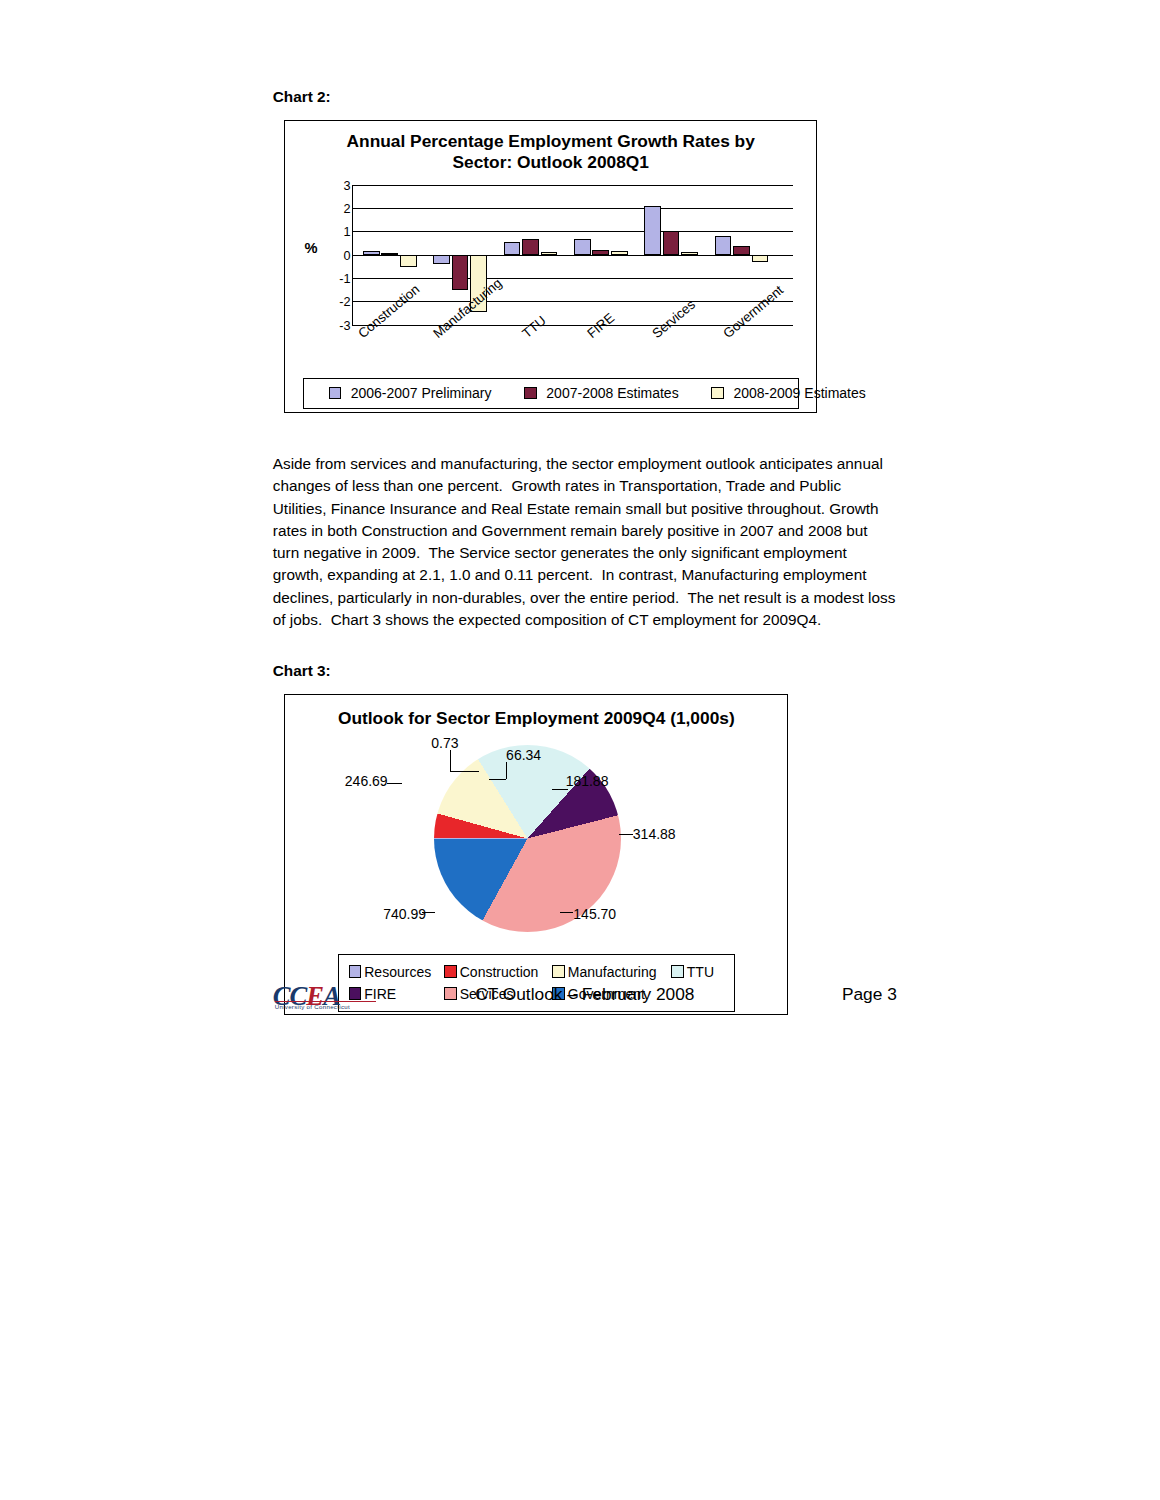Chart 2:
Annual Percentage Employment Growth Rates by
Sector: Outlook 2008Q1
%
3
2
1
0
-1
-2
-3
Construction
Manufacturing
TTU
FIRE
Services
Government
2006-2007 Preliminary 2007-2008 Estimates 2008-2009 Estimates
Aside from services and manufacturing, the sector employment outlook anticipates annual changes of less than one percent. Growth rates in Transportation, Trade and Public Utilities, Finance Insurance and Real Estate remain small but positive throughout. Growth rates in both Construction and Government remain barely positive in 2007 and 2008 but turn negative in 2009. The Service sector generates the only significant employment growth, expanding at 2.1, 1.0 and 0.11 percent. In contrast, Manufacturing employment declines, particularly in non-durables, over the entire period. The net result is a modest loss of jobs. Chart 3 shows the expected composition of CT employment for 2009Q4.
Chart 3:
Outlook for Sector Employment 2009Q4 (1,000s)
0.73
66.34
181.88
314.88
145.70
740.99
246.69
| Resources | Construction | Manufacturing | TTU |
| FIRE | Services | Government | |
CCEA
University of Connecticut
CT Outlook – February 2008
Page 3